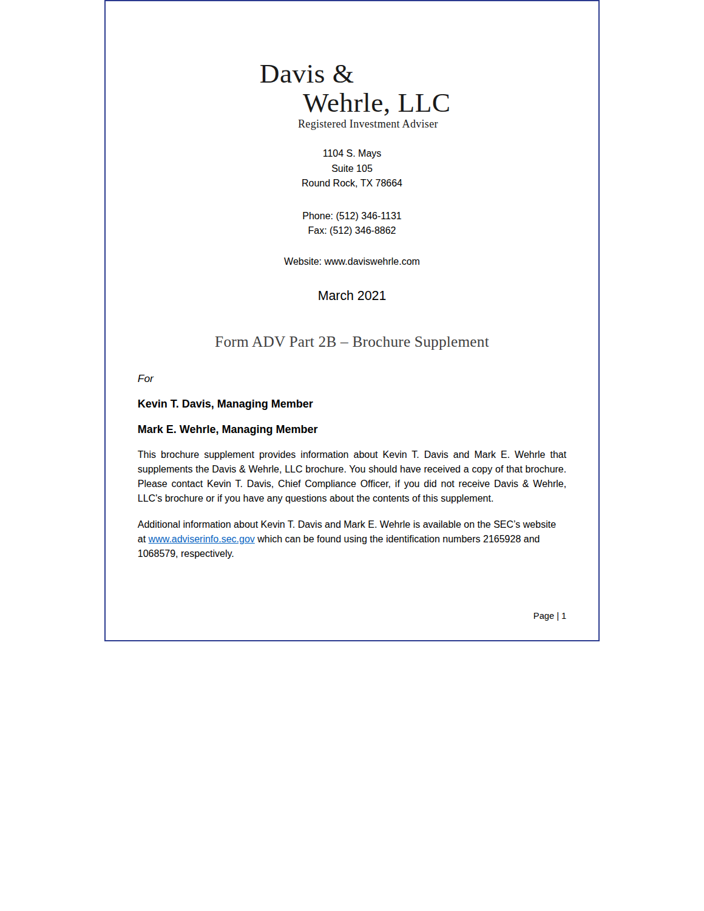Davis &
Wehrle, LLC
Registered Investment Adviser
1104 S. Mays
Suite 105
Round Rock, TX 78664
Phone: (512) 346-1131
Fax: (512) 346-8862
Website: www.daviswehrle.com
March 2021
Form ADV Part 2B – Brochure Supplement
For
Kevin T. Davis, Managing Member
Mark E. Wehrle, Managing Member
This brochure supplement provides information about Kevin T. Davis and Mark E. Wehrle that supplements the Davis & Wehrle, LLC brochure. You should have received a copy of that brochure. Please contact Kevin T. Davis, Chief Compliance Officer, if you did not receive Davis & Wehrle, LLC's brochure or if you have any questions about the contents of this supplement.
Additional information about Kevin T. Davis and Mark E. Wehrle is available on the SEC’s website at www.adviserinfo.sec.gov which can be found using the identification numbers 2165928 and 1068579, respectively.
Page | 1